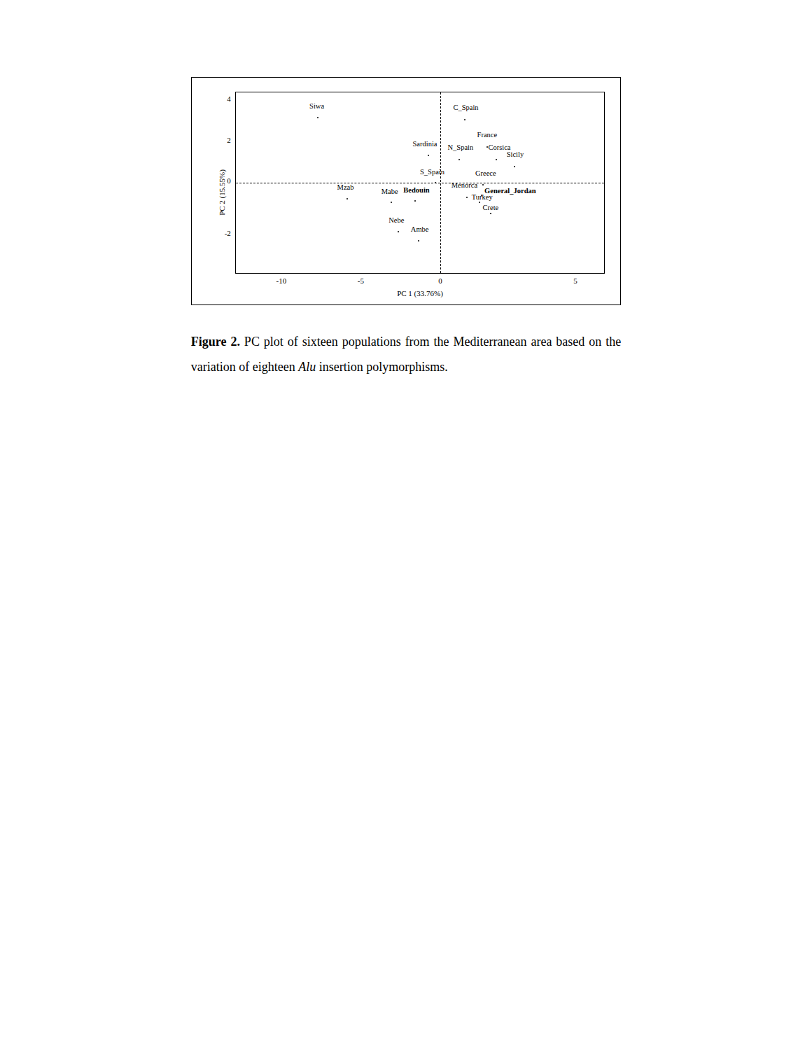PC 2 (15.55%)
4 2 0 -2
Siwa
C_Spain
France
Sardinia
N_Spain
Corsica
Sicily
S_Spain
Greece
Mzab
Menorca
General_Jordan
Mabe
Bedouin
Turkey
Crete
Nebe
Ambe
-10 -5 0 5
PC 1 (33.76%)
Figure 2. PC plot of sixteen populations from the Mediterranean area based on the variation of eighteen Alu insertion polymorphisms.